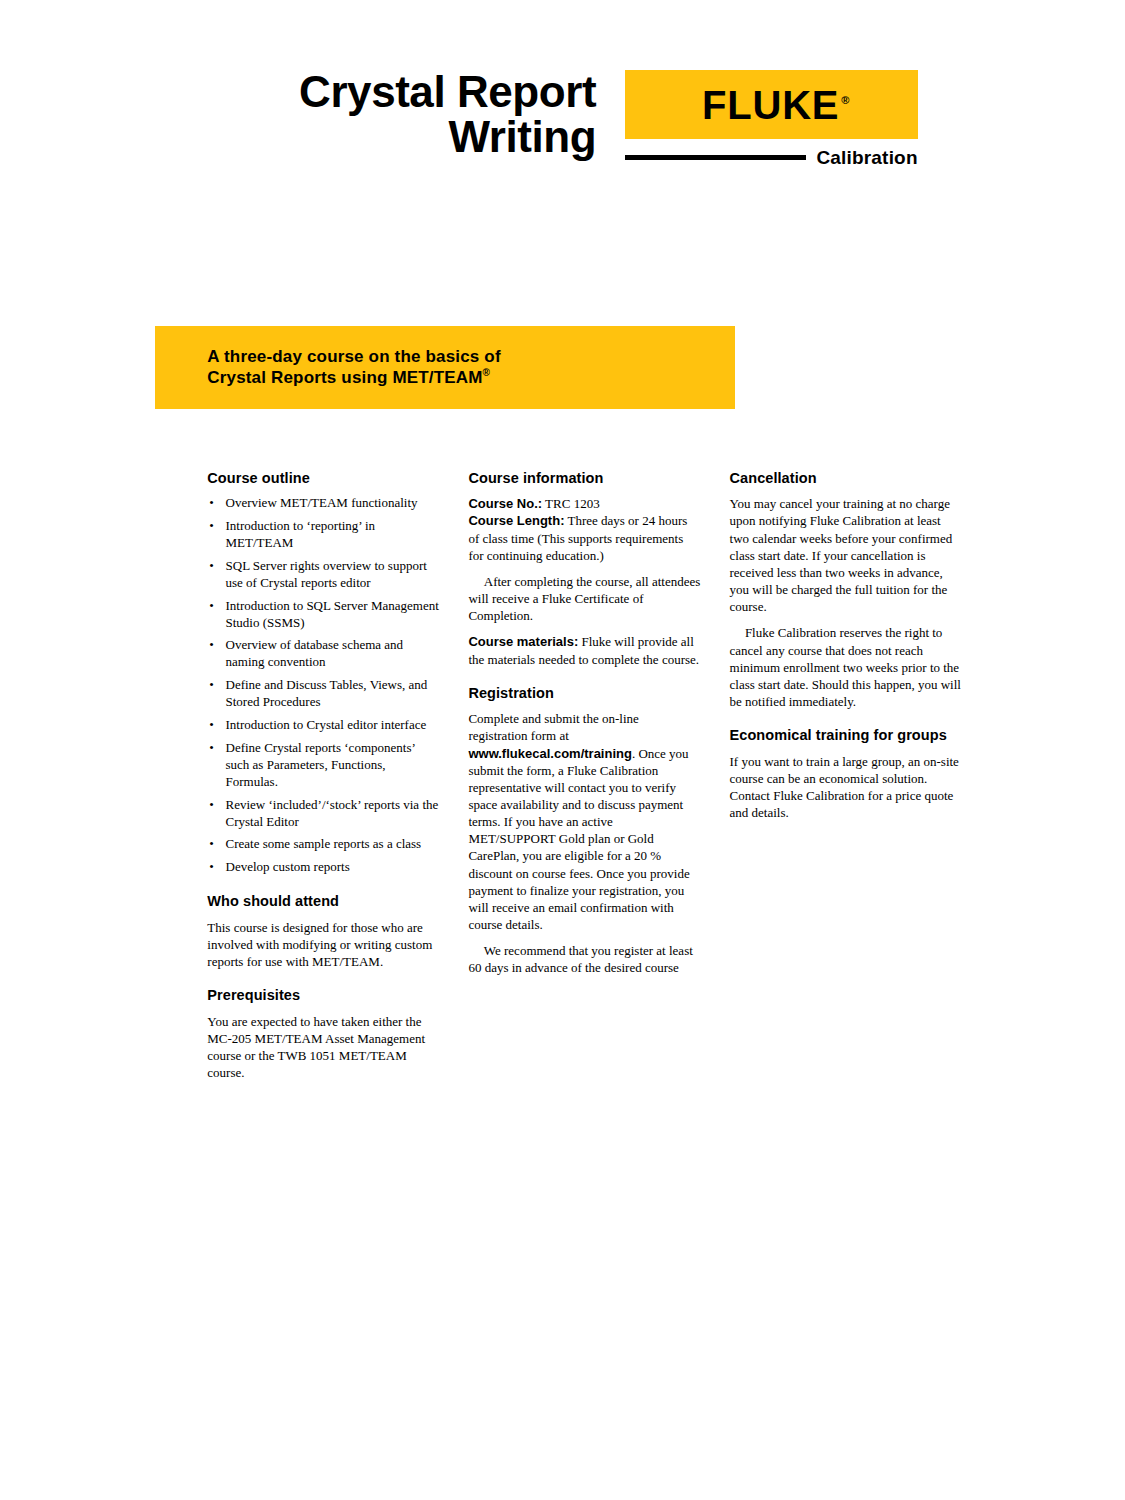FLUKE®
Calibration
Crystal Report
Writing
A three-day course on the basics of
Crystal Reports using MET/TEAM®
Course outline
Overview MET/TEAM functionality
Introduction to ‘reporting’ in MET/TEAM
SQL Server rights overview to support use of Crystal reports editor
Introduction to SQL Server Management Studio (SSMS)
Overview of database schema and naming convention
Define and Discuss Tables, Views, and Stored Procedures
Introduction to Crystal editor interface
Define Crystal reports ‘components’ such as Parameters, Functions, Formulas.
Review ‘included’/‘stock’ reports via the Crystal Editor
Create some sample reports as a class
Develop custom reports
Who should attend
This course is designed for those who are involved with modifying or writing custom reports for use with MET/TEAM.
Prerequisites
You are expected to have taken either the MC-205 MET/TEAM Asset Management course or the TWB 1051 MET/TEAM course.
Course information
Course No.: TRC 1203
Course Length: Three days or 24 hours of class time (This supports requirements for continuing education.)
After completing the course, all attendees will receive a Fluke Certificate of Completion.
Course materials: Fluke will provide all the materials needed to complete the course.
Registration
Complete and submit the on-line registration form at www.flukecal.com/training. Once you submit the form, a Fluke Calibration representative will contact you to verify space availability and to discuss payment terms. If you have an active MET/SUPPORT Gold plan or Gold CarePlan, you are eligible for a 20 % discount on course fees. Once you provide payment to finalize your registration, you will receive an email confirmation with course details.
We recommend that you register at least 60 days in advance of the desired course
Cancellation
You may cancel your training at no charge upon notifying Fluke Calibration at least two calendar weeks before your confirmed class start date. If your cancellation is received less than two weeks in advance, you will be charged the full tuition for the course.
Fluke Calibration reserves the right to cancel any course that does not reach minimum enrollment two weeks prior to the class start date. Should this happen, you will be notified immediately.
Economical training for groups
If you want to train a large group, an on-site course can be an economical solution. Contact Fluke Calibration for a price quote and details.